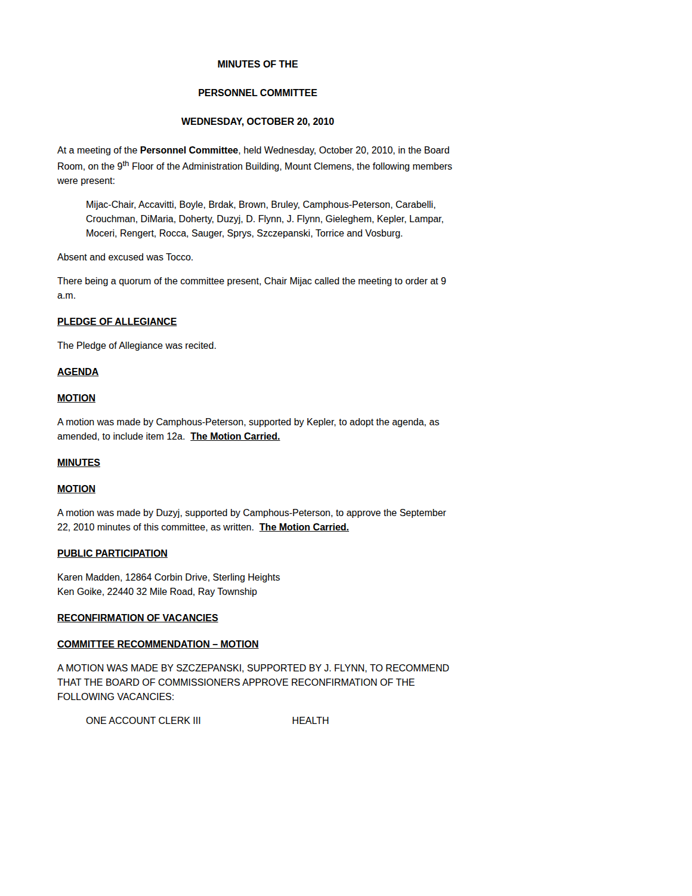MINUTES OF THE
PERSONNEL COMMITTEE
WEDNESDAY, OCTOBER 20, 2010
At a meeting of the Personnel Committee, held Wednesday, October 20, 2010, in the Board Room, on the 9th Floor of the Administration Building, Mount Clemens, the following members were present:
Mijac-Chair, Accavitti, Boyle, Brdak, Brown, Bruley, Camphous-Peterson, Carabelli, Crouchman, DiMaria, Doherty, Duzyj, D. Flynn, J. Flynn, Gieleghem, Kepler, Lampar, Moceri, Rengert, Rocca, Sauger, Sprys, Szczepanski, Torrice and Vosburg.
Absent and excused was Tocco.
There being a quorum of the committee present, Chair Mijac called the meeting to order at 9 a.m.
PLEDGE OF ALLEGIANCE
The Pledge of Allegiance was recited.
AGENDA
MOTION
A motion was made by Camphous-Peterson, supported by Kepler, to adopt the agenda, as amended, to include item 12a. The Motion Carried.
MINUTES
MOTION
A motion was made by Duzyj, supported by Camphous-Peterson, to approve the September 22, 2010 minutes of this committee, as written. The Motion Carried.
PUBLIC PARTICIPATION
Karen Madden, 12864 Corbin Drive, Sterling Heights
Ken Goike, 22440 32 Mile Road, Ray Township
RECONFIRMATION OF VACANCIES
COMMITTEE RECOMMENDATION – MOTION
A motion was made by Szczepanski, supported by J. Flynn, to recommend that the Board of Commissioners approve reconfirmation of the following vacancies:
ONE ACCOUNT CLERK IIIHEALTH